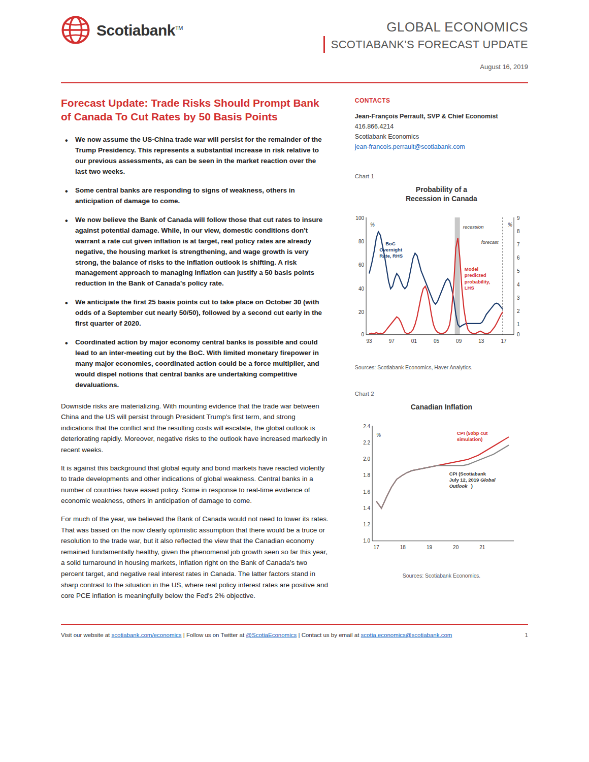ScotiabankTM
GLOBAL ECONOMICS
SCOTIABANK'S FORECAST UPDATE
August 16, 2019
Forecast Update: Trade Risks Should Prompt Bank of Canada To Cut Rates by 50 Basis Points
We now assume the US-China trade war will persist for the remainder of the Trump Presidency. This represents a substantial increase in risk relative to our previous assessments, as can be seen in the market reaction over the last two weeks.
Some central banks are responding to signs of weakness, others in anticipation of damage to come.
We now believe the Bank of Canada will follow those that cut rates to insure against potential damage. While, in our view, domestic conditions don't warrant a rate cut given inflation is at target, real policy rates are already negative, the housing market is strengthening, and wage growth is very strong, the balance of risks to the inflation outlook is shifting. A risk management approach to managing inflation can justify a 50 basis points reduction in the Bank of Canada's policy rate.
We anticipate the first 25 basis points cut to take place on October 30 (with odds of a September cut nearly 50/50), followed by a second cut early in the first quarter of 2020.
Coordinated action by major economy central banks is possible and could lead to an inter-meeting cut by the BoC. With limited monetary firepower in many major economies, coordinated action could be a force multiplier, and would dispel notions that central banks are undertaking competitive devaluations.
Downside risks are materializing. With mounting evidence that the trade war between China and the US will persist through President Trump's first term, and strong indications that the conflict and the resulting costs will escalate, the global outlook is deteriorating rapidly. Moreover, negative risks to the outlook have increased markedly in recent weeks.
It is against this background that global equity and bond markets have reacted violently to trade developments and other indications of global weakness. Central banks in a number of countries have eased policy. Some in response to real-time evidence of economic weakness, others in anticipation of damage to come.
For much of the year, we believed the Bank of Canada would not need to lower its rates. That was based on the now clearly optimistic assumption that there would be a truce or resolution to the trade war, but it also reflected the view that the Canadian economy remained fundamentally healthy, given the phenomenal job growth seen so far this year, a solid turnaround in housing markets, inflation right on the Bank of Canada's two percent target, and negative real interest rates in Canada. The latter factors stand in sharp contrast to the situation in the US, where real policy interest rates are positive and core PCE inflation is meaningfully below the Fed's 2% objective.
CONTACTS
Jean-François Perrault, SVP & Chief Economist
416.866.4214
Scotiabank Economics
jean-francois.perrault@scotiabank.com
Chart 1
Probability of a
Recession in Canada
100 80 60 40 20 0 9 8 7 6 5 4 3 2 1 0 % % BoC Overnight Rate, RHS Model predicted probability, LHS recession forecast 93 97 01 05 09 13 17
Sources: Scotiabank Economics, Haver Analytics.
Chart 2
Canadian Inflation
2.4 2.2 2.0 1.8 1.6 1.4 1.2 1.0 % CPI (50bp cut simulation) CPI (Scotiabank July 12, 2019 Global Outlook ) 17 18 19 20 21
Sources: Scotiabank Economics.
Visit our website at scotiabank.com/economics | Follow us on Twitter at @ScotiaEconomics | Contact us by email at scotia.economics@scotiabank.com
1